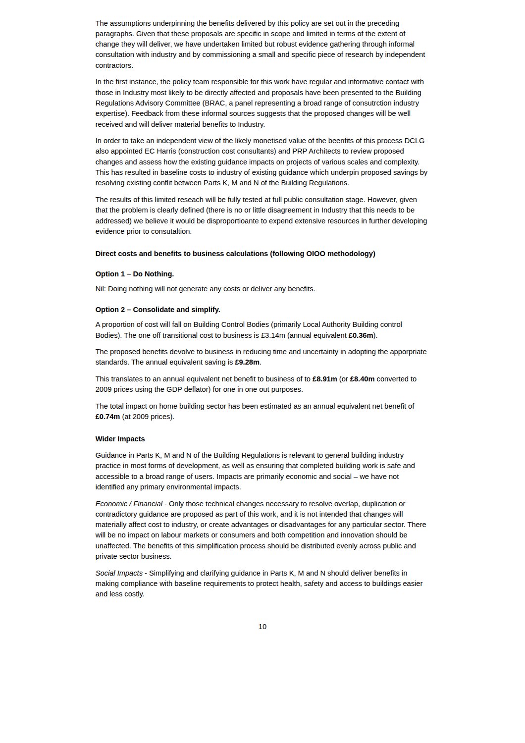The assumptions underpinning the benefits delivered by this policy are set out in the preceding paragraphs. Given that these proposals are specific in scope and limited in terms of the extent of change they will deliver, we have undertaken limited but robust evidence gathering through informal consultation with industry and by commissioning a small and specific piece of research by independent contractors.
In the first instance, the policy team responsible for this work have regular and informative contact with those in Industry most likely to be directly affected and proposals have been presented to the Building Regulations Advisory Committee (BRAC, a panel representing a broad range of consutrction industry expertise). Feedback from these informal sources suggests that the proposed changes will be well received and will deliver material benefits to Industry.
In order to take an independent view of the likely monetised value of the beenfits of this process DCLG also appointed EC Harris (construction cost consultants) and PRP Architects to review proposed changes and assess how the existing guidance impacts on projects of various scales and complexity. This has resulted in baseline costs to industry of existing guidance which underpin proposed savings by resolving existing conflit between Parts K, M and N of the Building Regulations.
The results of this limited reseach will be fully tested at full public consultation stage. However, given that the problem is clearly defined (there is no or little disagreement in Industry that this needs to be addressed) we believe it would be disproportioante to expend extensive resources in further developing evidence prior to consutaltion.
Direct costs and benefits to business calculations (following OIOO methodology)
Option 1 – Do Nothing.
Nil: Doing nothing will not generate any costs or deliver any benefits.
Option 2 – Consolidate and simplify.
A proportion of cost will fall on Building Control Bodies (primarily Local Authority Building control Bodies). The one off transitional cost to business is £3.14m (annual equivalent £0.36m).
The proposed benefits devolve to business in reducing time and uncertainty in adopting the apporpriate standards. The annual equivalent saving is £9.28m.
This translates to an annual equivalent net benefit to business of to £8.91m (or £8.40m converted to 2009 prices using the GDP deflator) for one in one out purposes.
The total impact on home building sector has been estimated as an annual equivalent net benefit of £0.74m (at 2009 prices).
Wider Impacts
Guidance in Parts K, M and N of the Building Regulations is relevant to general building industry practice in most forms of development, as well as ensuring that completed building work is safe and accessible to a broad range of users. Impacts are primarily economic and social – we have not identified any primary environmental impacts.
Economic / Financial - Only those technical changes necessary to resolve overlap, duplication or contradictory guidance are proposed as part of this work, and it is not intended that changes will materially affect cost to industry, or create advantages or disadvantages for any particular sector. There will be no impact on labour markets or consumers and both competition and innovation should be unaffected. The benefits of this simplification process should be distributed evenly across public and private sector business.
Social Impacts - Simplifying and clarifying guidance in Parts K, M and N should deliver benefits in making compliance with baseline requirements to protect health, safety and access to buildings easier and less costly.
10